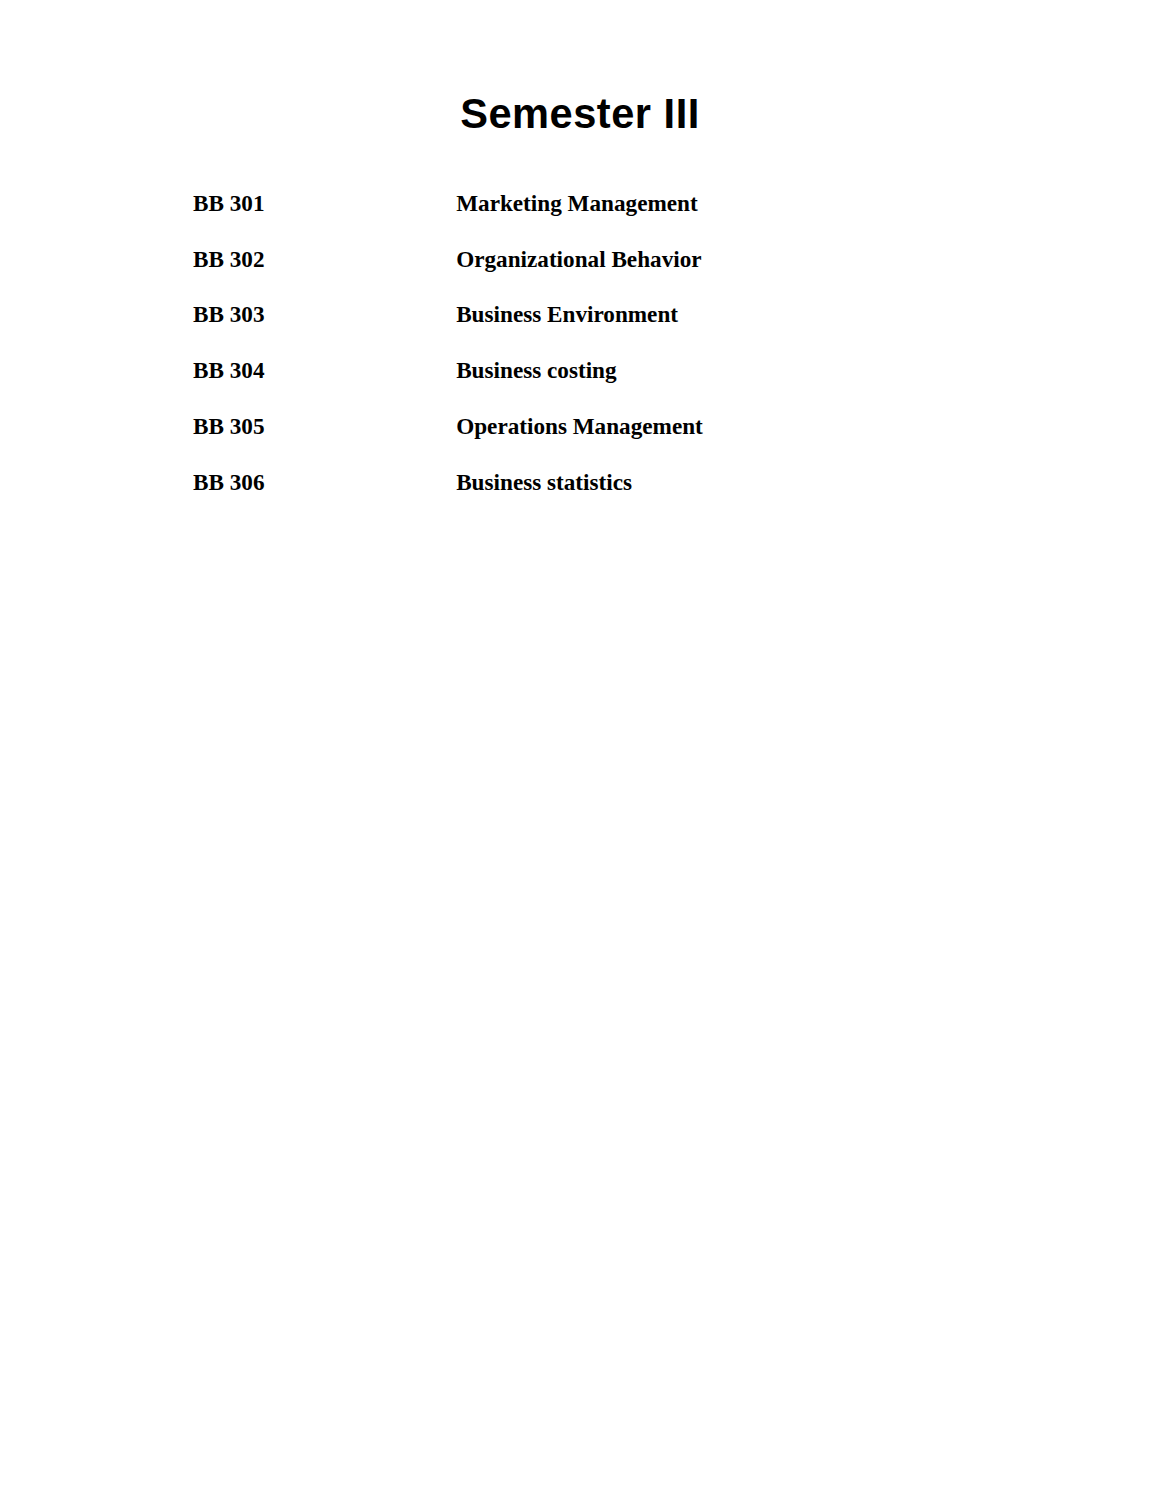Semester III
| BB 301 | Marketing Management |
| BB 302 | Organizational Behavior |
| BB 303 | Business Environment |
| BB 304 | Business costing |
| BB 305 | Operations Management |
| BB 306 | Business statistics |